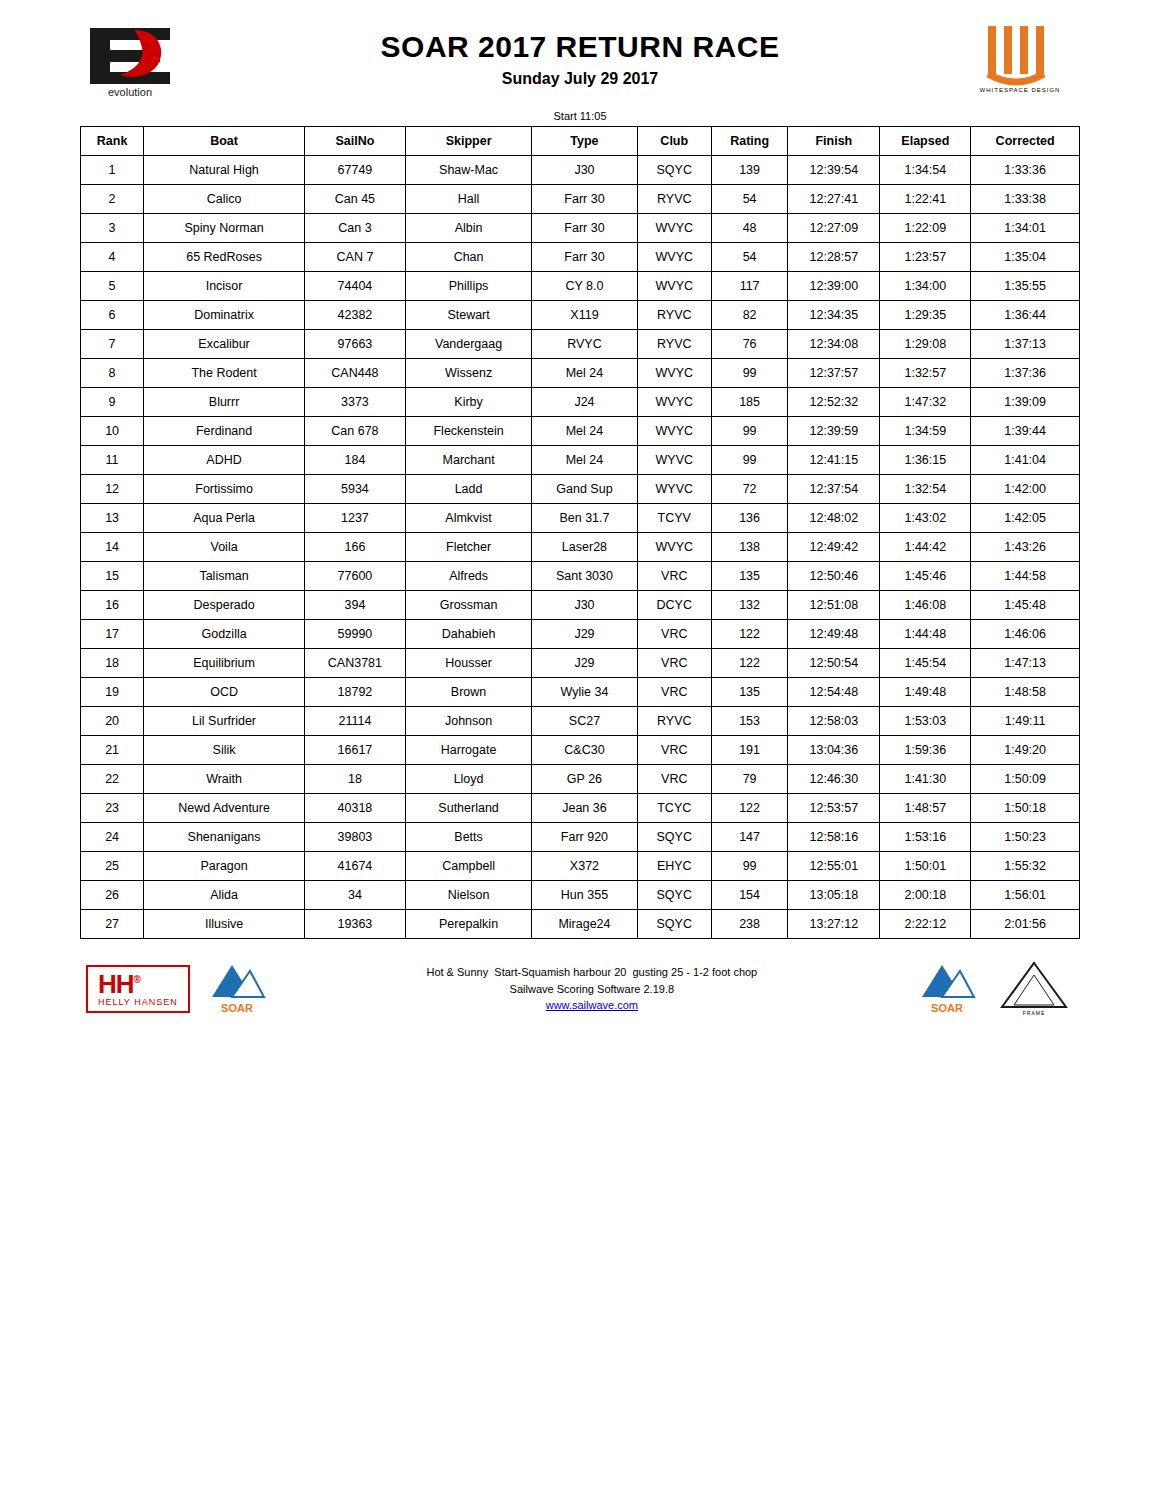evolution
SOAR 2017 RETURN RACE
Sunday July 29 2017
WHITESPACE DESIGN
Start 11:05
| Rank | Boat | SailNo | Skipper | Type | Club | Rating | Finish | Elapsed | Corrected |
| --- | --- | --- | --- | --- | --- | --- | --- | --- | --- |
| 1 | Natural High | 67749 | Shaw-Mac | J30 | SQYC | 139 | 12:39:54 | 1:34:54 | 1:33:36 |
| 2 | Calico | Can 45 | Hall | Farr 30 | RYVC | 54 | 12:27:41 | 1:22:41 | 1:33:38 |
| 3 | Spiny Norman | Can 3 | Albin | Farr 30 | WVYC | 48 | 12:27:09 | 1:22:09 | 1:34:01 |
| 4 | 65 RedRoses | CAN 7 | Chan | Farr 30 | WVYC | 54 | 12:28:57 | 1:23:57 | 1:35:04 |
| 5 | Incisor | 74404 | Phillips | CY 8.0 | WVYC | 117 | 12:39:00 | 1:34:00 | 1:35:55 |
| 6 | Dominatrix | 42382 | Stewart | X119 | RYVC | 82 | 12:34:35 | 1:29:35 | 1:36:44 |
| 7 | Excalibur | 97663 | Vandergaag | RVYC | RYVC | 76 | 12:34:08 | 1:29:08 | 1:37:13 |
| 8 | The Rodent | CAN448 | Wissenz | Mel 24 | WVYC | 99 | 12:37:57 | 1:32:57 | 1:37:36 |
| 9 | Blurrr | 3373 | Kirby | J24 | WVYC | 185 | 12:52:32 | 1:47:32 | 1:39:09 |
| 10 | Ferdinand | Can 678 | Fleckenstein | Mel 24 | WVYC | 99 | 12:39:59 | 1:34:59 | 1:39:44 |
| 11 | ADHD | 184 | Marchant | Mel 24 | WYVC | 99 | 12:41:15 | 1:36:15 | 1:41:04 |
| 12 | Fortissimo | 5934 | Ladd | Gand Sup | WYVC | 72 | 12:37:54 | 1:32:54 | 1:42:00 |
| 13 | Aqua Perla | 1237 | Almkvist | Ben 31.7 | TCYV | 136 | 12:48:02 | 1:43:02 | 1:42:05 |
| 14 | Voila | 166 | Fletcher | Laser28 | WVYC | 138 | 12:49:42 | 1:44:42 | 1:43:26 |
| 15 | Talisman | 77600 | Alfreds | Sant 3030 | VRC | 135 | 12:50:46 | 1:45:46 | 1:44:58 |
| 16 | Desperado | 394 | Grossman | J30 | DCYC | 132 | 12:51:08 | 1:46:08 | 1:45:48 |
| 17 | Godzilla | 59990 | Dahabieh | J29 | VRC | 122 | 12:49:48 | 1:44:48 | 1:46:06 |
| 18 | Equilibrium | CAN3781 | Housser | J29 | VRC | 122 | 12:50:54 | 1:45:54 | 1:47:13 |
| 19 | OCD | 18792 | Brown | Wylie 34 | VRC | 135 | 12:54:48 | 1:49:48 | 1:48:58 |
| 20 | Lil Surfrider | 21114 | Johnson | SC27 | RYVC | 153 | 12:58:03 | 1:53:03 | 1:49:11 |
| 21 | Silik | 16617 | Harrogate | C&C30 | VRC | 191 | 13:04:36 | 1:59:36 | 1:49:20 |
| 22 | Wraith | 18 | Lloyd | GP 26 | VRC | 79 | 12:46:30 | 1:41:30 | 1:50:09 |
| 23 | Newd Adventure | 40318 | Sutherland | Jean 36 | TCYC | 122 | 12:53:57 | 1:48:57 | 1:50:18 |
| 24 | Shenanigans | 39803 | Betts | Farr 920 | SQYC | 147 | 12:58:16 | 1:53:16 | 1:50:23 |
| 25 | Paragon | 41674 | Campbell | X372 | EHYC | 99 | 12:55:01 | 1:50:01 | 1:55:32 |
| 26 | Alida | 34 | Nielson | Hun 355 | SQYC | 154 | 13:05:18 | 2:00:18 | 1:56:01 |
| 27 | Illusive | 19363 | Perepalkin | Mirage24 | SQYC | 238 | 13:27:12 | 2:22:12 | 2:01:56 |
HH®
HELLY HANSEN
SOAR
Hot & Sunny Start-Squamish harbour 20 gusting 25 - 1-2 foot chop
Sailwave Scoring Software 2.19.8
www.sailwave.com
SOAR
FRAME